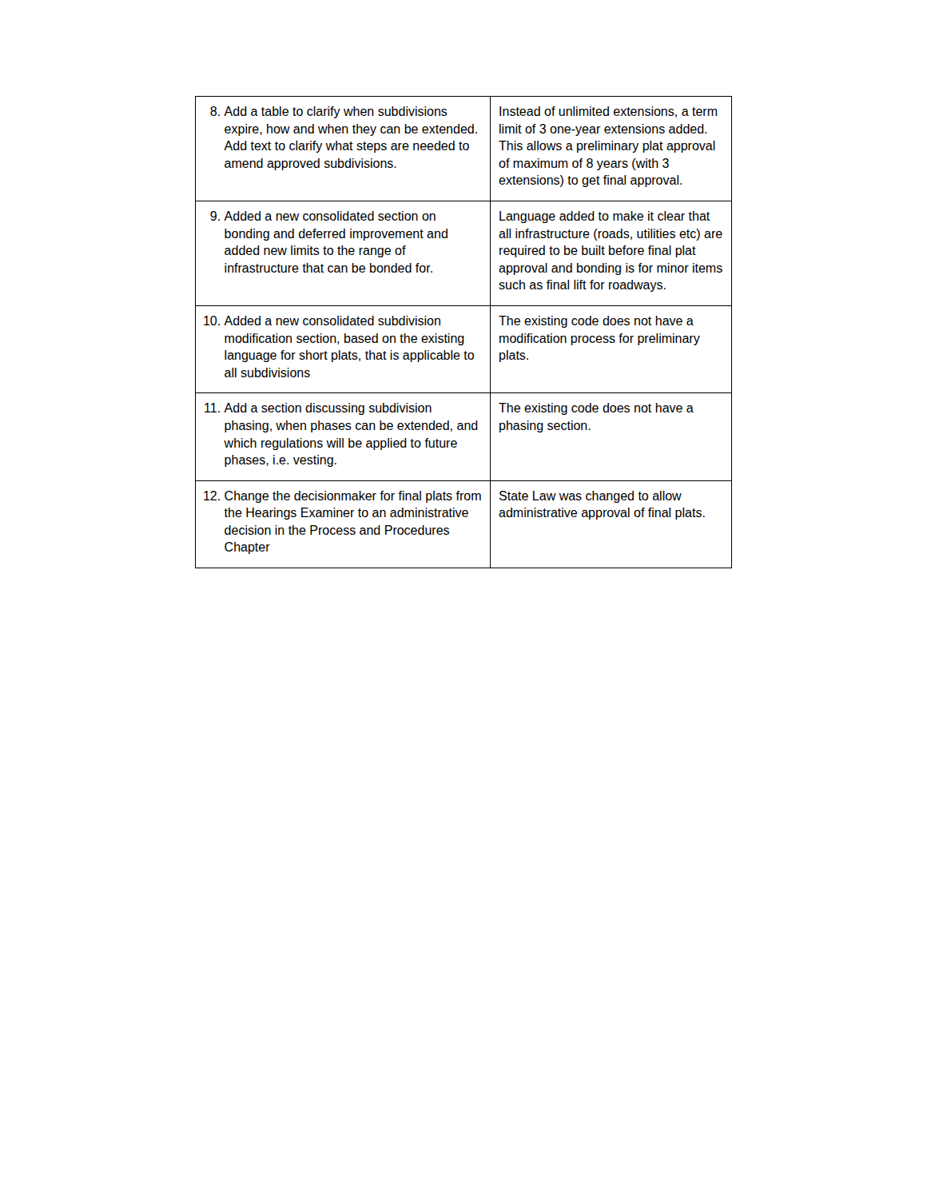| Add a table to clarify when subdivisions expire, how and when they can be extended. Add text to clarify what steps are needed to amend approved subdivisions. | Instead of unlimited extensions, a term limit of 3 one-year extensions added. This allows a preliminary plat approval of maximum of 8 years (with 3 extensions) to get final approval. |
| Added a new consolidated section on bonding and deferred improvement and added new limits to the range of infrastructure that can be bonded for. | Language added to make it clear that all infrastructure (roads, utilities etc) are required to be built before final plat approval and bonding is for minor items such as final lift for roadways. |
| Added a new consolidated subdivision modification section, based on the existing language for short plats, that is applicable to all subdivisions | The existing code does not have a modification process for preliminary plats. |
| Add a section discussing subdivision phasing, when phases can be extended, and which regulations will be applied to future phases, i.e. vesting. | The existing code does not have a phasing section. |
| Change the decisionmaker for final plats from the Hearings Examiner to an administrative decision in the Process and Procedures Chapter | State Law was changed to allow administrative approval of final plats. |